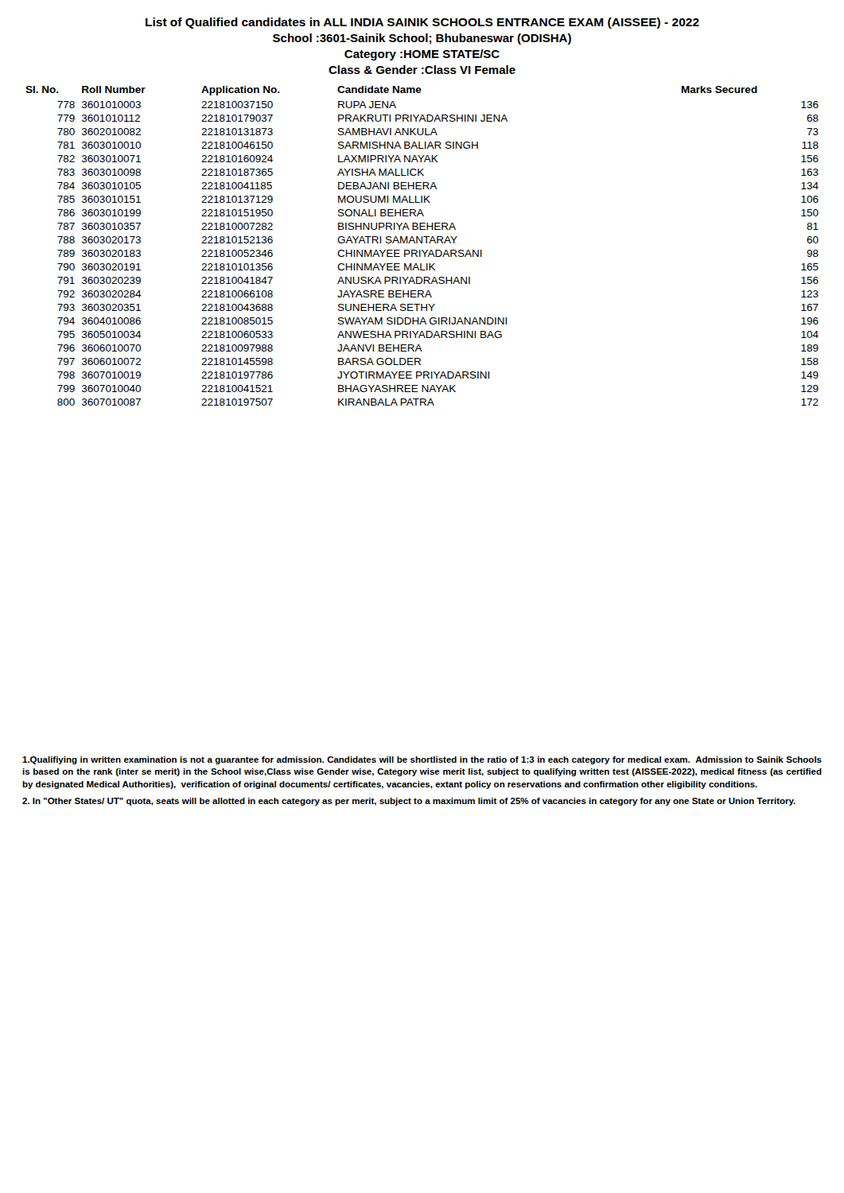List of Qualified candidates in ALL INDIA SAINIK SCHOOLS ENTRANCE EXAM (AISSEE) - 2022
School :3601-Sainik School; Bhubaneswar (ODISHA)
Category :HOME STATE/SC
Class & Gender :Class VI Female
| Sl. No. | Roll Number | Application No. | Candidate Name | Marks Secured |
| --- | --- | --- | --- | --- |
| 778 | 3601010003 | 221810037150 | RUPA JENA | 136 |
| 779 | 3601010112 | 221810179037 | PRAKRUTI PRIYADARSHINI JENA | 68 |
| 780 | 3602010082 | 221810131873 | SAMBHAVI ANKULA | 73 |
| 781 | 3603010010 | 221810046150 | SARMISHNA BALIAR SINGH | 118 |
| 782 | 3603010071 | 221810160924 | LAXMIPRIYA NAYAK | 156 |
| 783 | 3603010098 | 221810187365 | AYISHA MALLICK | 163 |
| 784 | 3603010105 | 221810041185 | DEBAJANI BEHERA | 134 |
| 785 | 3603010151 | 221810137129 | MOUSUMI MALLIK | 106 |
| 786 | 3603010199 | 221810151950 | SONALI BEHERA | 150 |
| 787 | 3603010357 | 221810007282 | BISHNUPRIYA BEHERA | 81 |
| 788 | 3603020173 | 221810152136 | GAYATRI SAMANTARAY | 60 |
| 789 | 3603020183 | 221810052346 | CHINMAYEE PRIYADARSANI | 98 |
| 790 | 3603020191 | 221810101356 | CHINMAYEE MALIK | 165 |
| 791 | 3603020239 | 221810041847 | ANUSKA PRIYADRASHANI | 156 |
| 792 | 3603020284 | 221810066108 | JAYASRE BEHERA | 123 |
| 793 | 3603020351 | 221810043688 | SUNEHERA SETHY | 167 |
| 794 | 3604010086 | 221810085015 | SWAYAM SIDDHA GIRIJANANDINI | 196 |
| 795 | 3605010034 | 221810060533 | ANWESHA PRIYADARSHINI BAG | 104 |
| 796 | 3606010070 | 221810097988 | JAANVI BEHERA | 189 |
| 797 | 3606010072 | 221810145598 | BARSA GOLDER | 158 |
| 798 | 3607010019 | 221810197786 | JYOTIRMAYEE PRIYADARSINI | 149 |
| 799 | 3607010040 | 221810041521 | BHAGYASHREE NAYAK | 129 |
| 800 | 3607010087 | 221810197507 | KIRANBALA PATRA | 172 |
1.Qualifiying in written examination is not a guarantee for admission. Candidates will be shortlisted in the ratio of 1:3 in each category for medical exam. Admission to Sainik Schools is based on the rank (inter se merit) in the School wise,Class wise Gender wise, Category wise merit list, subject to qualifying written test (AISSEE-2022), medical fitness (as certified by designated Medical Authorities), verification of original documents/ certificates, vacancies, extant policy on reservations and confirmation other eligibility conditions.
2. In "Other States/ UT" quota, seats will be allotted in each category as per merit, subject to a maximum limit of 25% of vacancies in category for any one State or Union Territory.